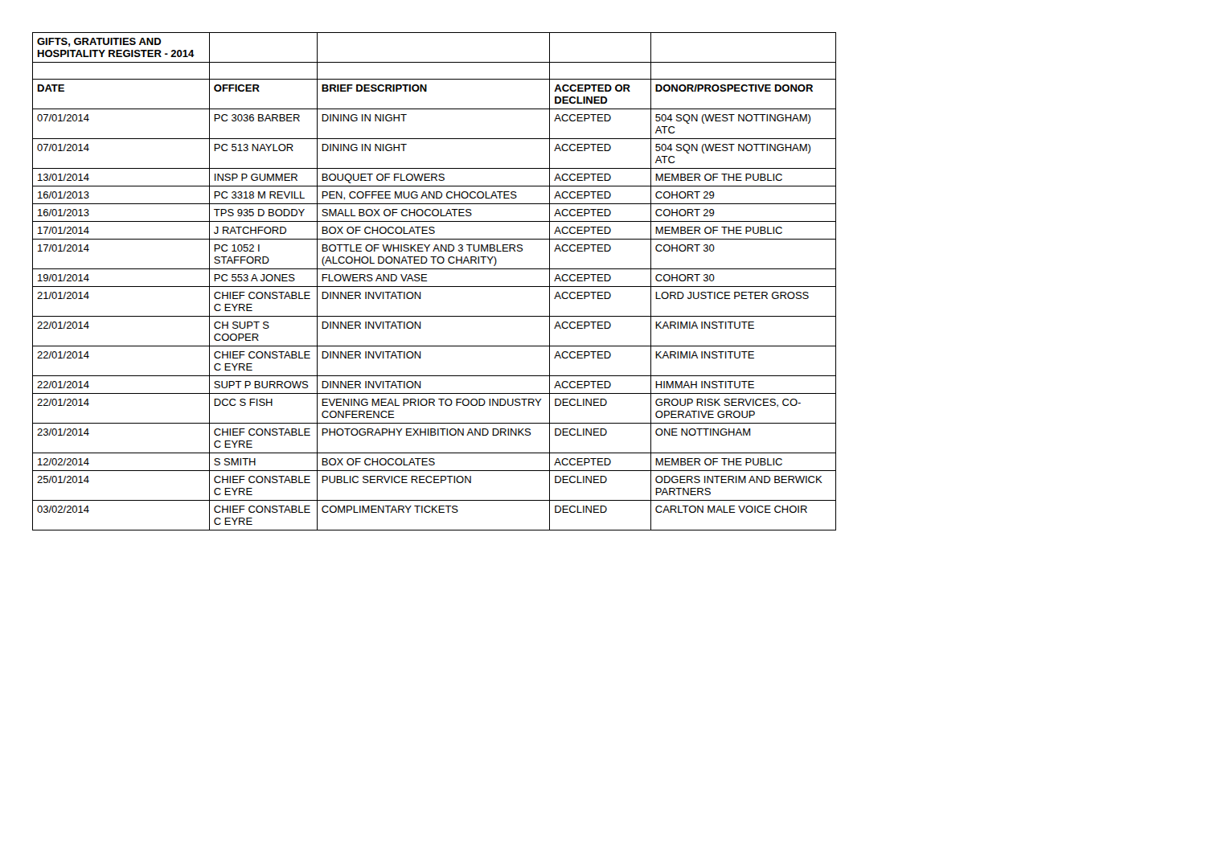| GIFTS, GRATUITIES AND HOSPITALITY REGISTER - 2014 | | | | |
| DATE | OFFICER | BRIEF DESCRIPTION | ACCEPTED OR DECLINED | DONOR/PROSPECTIVE DONOR |
| 07/01/2014 | PC 3036 BARBER | DINING IN NIGHT | ACCEPTED | 504 SQN (WEST NOTTINGHAM) ATC |
| 07/01/2014 | PC 513 NAYLOR | DINING IN NIGHT | ACCEPTED | 504 SQN (WEST NOTTINGHAM) ATC |
| 13/01/2014 | INSP P GUMMER | BOUQUET OF FLOWERS | ACCEPTED | MEMBER OF THE PUBLIC |
| 16/01/2013 | PC 3318 M REVILL | PEN, COFFEE MUG AND CHOCOLATES | ACCEPTED | COHORT 29 |
| 16/01/2013 | TPS 935 D BODDY | SMALL BOX OF CHOCOLATES | ACCEPTED | COHORT 29 |
| 17/01/2014 | J RATCHFORD | BOX OF CHOCOLATES | ACCEPTED | MEMBER OF THE PUBLIC |
| 17/01/2014 | PC 1052 I STAFFORD | BOTTLE OF WHISKEY AND 3 TUMBLERS (ALCOHOL DONATED TO CHARITY) | ACCEPTED | COHORT 30 |
| 19/01/2014 | PC 553 A JONES | FLOWERS AND VASE | ACCEPTED | COHORT 30 |
| 21/01/2014 | CHIEF CONSTABLE C EYRE | DINNER INVITATION | ACCEPTED | LORD JUSTICE PETER GROSS |
| 22/01/2014 | CH SUPT S COOPER | DINNER INVITATION | ACCEPTED | KARIMIA INSTITUTE |
| 22/01/2014 | CHIEF CONSTABLE C EYRE | DINNER INVITATION | ACCEPTED | KARIMIA INSTITUTE |
| 22/01/2014 | SUPT P BURROWS | DINNER INVITATION | ACCEPTED | HIMMAH INSTITUTE |
| 22/01/2014 | DCC S FISH | EVENING MEAL PRIOR TO FOOD INDUSTRY CONFERENCE | DECLINED | GROUP RISK SERVICES, CO-OPERATIVE GROUP |
| 23/01/2014 | CHIEF CONSTABLE C EYRE | PHOTOGRAPHY EXHIBITION AND DRINKS | DECLINED | ONE NOTTINGHAM |
| 12/02/2014 | S SMITH | BOX OF CHOCOLATES | ACCEPTED | MEMBER OF THE PUBLIC |
| 25/01/2014 | CHIEF CONSTABLE C EYRE | PUBLIC SERVICE RECEPTION | DECLINED | ODGERS INTERIM AND BERWICK PARTNERS |
| 03/02/2014 | CHIEF CONSTABLE C EYRE | COMPLIMENTARY TICKETS | DECLINED | CARLTON MALE VOICE CHOIR |